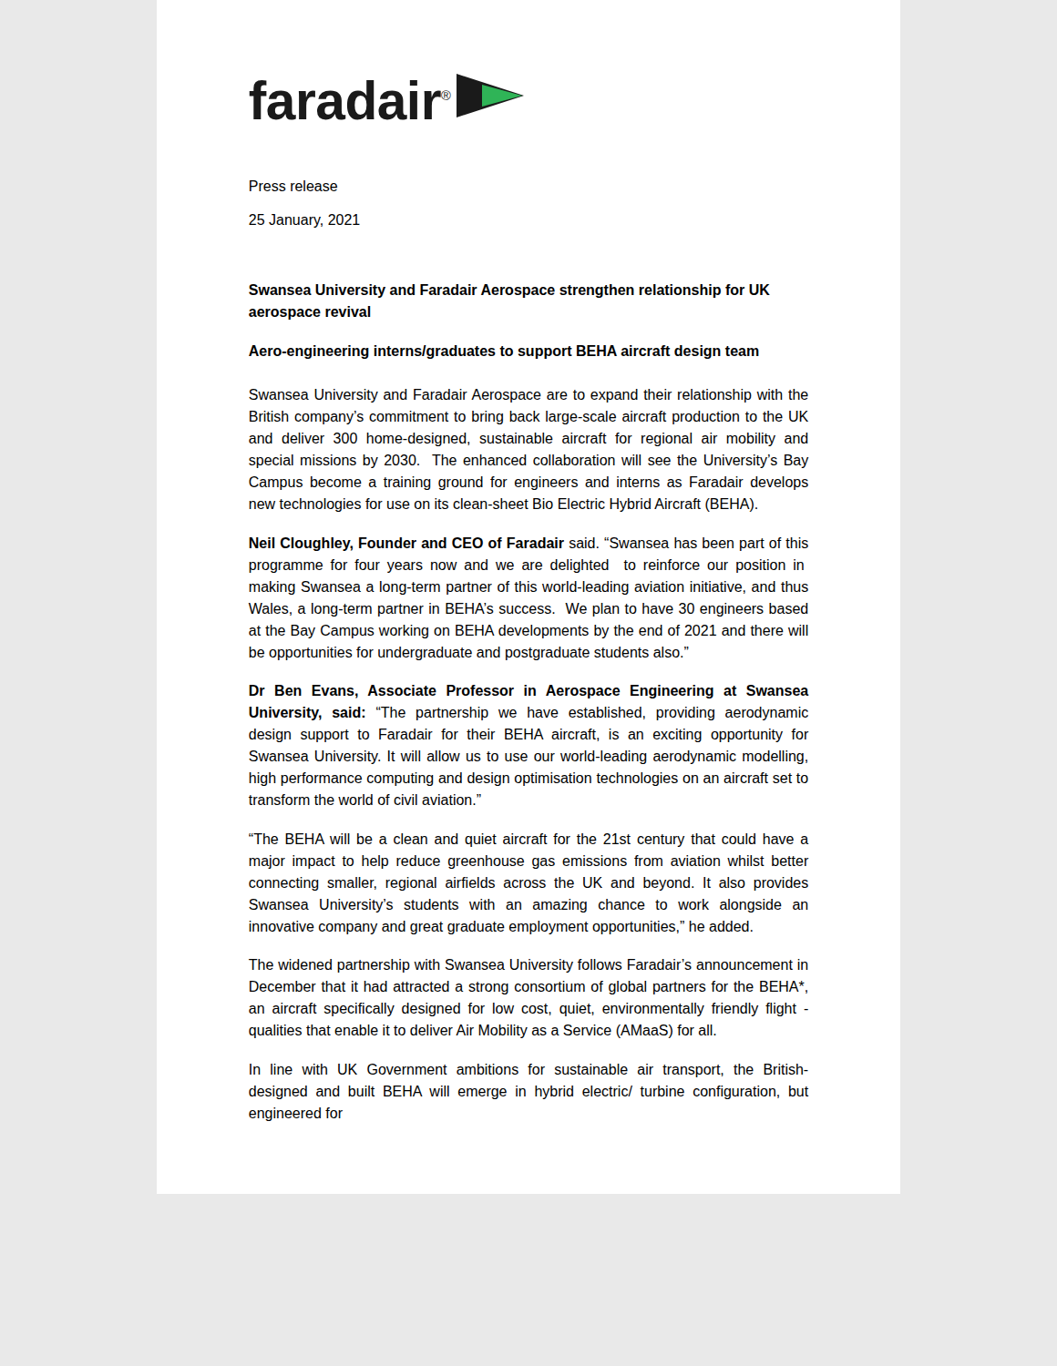faradair®Faradair arrow mark
Press release
25 January, 2021
Swansea University and Faradair Aerospace strengthen relationship for UK aerospace revival
Aero-engineering interns/graduates to support BEHA aircraft design team
Swansea University and Faradair Aerospace are to expand their relationship with the British company’s commitment to bring back large-scale aircraft production to the UK and deliver 300 home-designed, sustainable aircraft for regional air mobility and special missions by 2030. The enhanced collaboration will see the University’s Bay Campus become a training ground for engineers and interns as Faradair develops new technologies for use on its clean-sheet Bio Electric Hybrid Aircraft (BEHA).
Neil Cloughley, Founder and CEO of Faradair said. “Swansea has been part of this programme for four years now and we are delighted to reinforce our position in making Swansea a long-term partner of this world-leading aviation initiative, and thus Wales, a long-term partner in BEHA’s success. We plan to have 30 engineers based at the Bay Campus working on BEHA developments by the end of 2021 and there will be opportunities for undergraduate and postgraduate students also.”
Dr Ben Evans, Associate Professor in Aerospace Engineering at Swansea University, said: “The partnership we have established, providing aerodynamic design support to Faradair for their BEHA aircraft, is an exciting opportunity for Swansea University. It will allow us to use our world-leading aerodynamic modelling, high performance computing and design optimisation technologies on an aircraft set to transform the world of civil aviation.”
“The BEHA will be a clean and quiet aircraft for the 21st century that could have a major impact to help reduce greenhouse gas emissions from aviation whilst better connecting smaller, regional airfields across the UK and beyond. It also provides Swansea University’s students with an amazing chance to work alongside an innovative company and great graduate employment opportunities,” he added.
The widened partnership with Swansea University follows Faradair’s announcement in December that it had attracted a strong consortium of global partners for the BEHA*, an aircraft specifically designed for low cost, quiet, environmentally friendly flight - qualities that enable it to deliver Air Mobility as a Service (AMaaS) for all.
In line with UK Government ambitions for sustainable air transport, the British-designed and built BEHA will emerge in hybrid electric/ turbine configuration, but engineered for